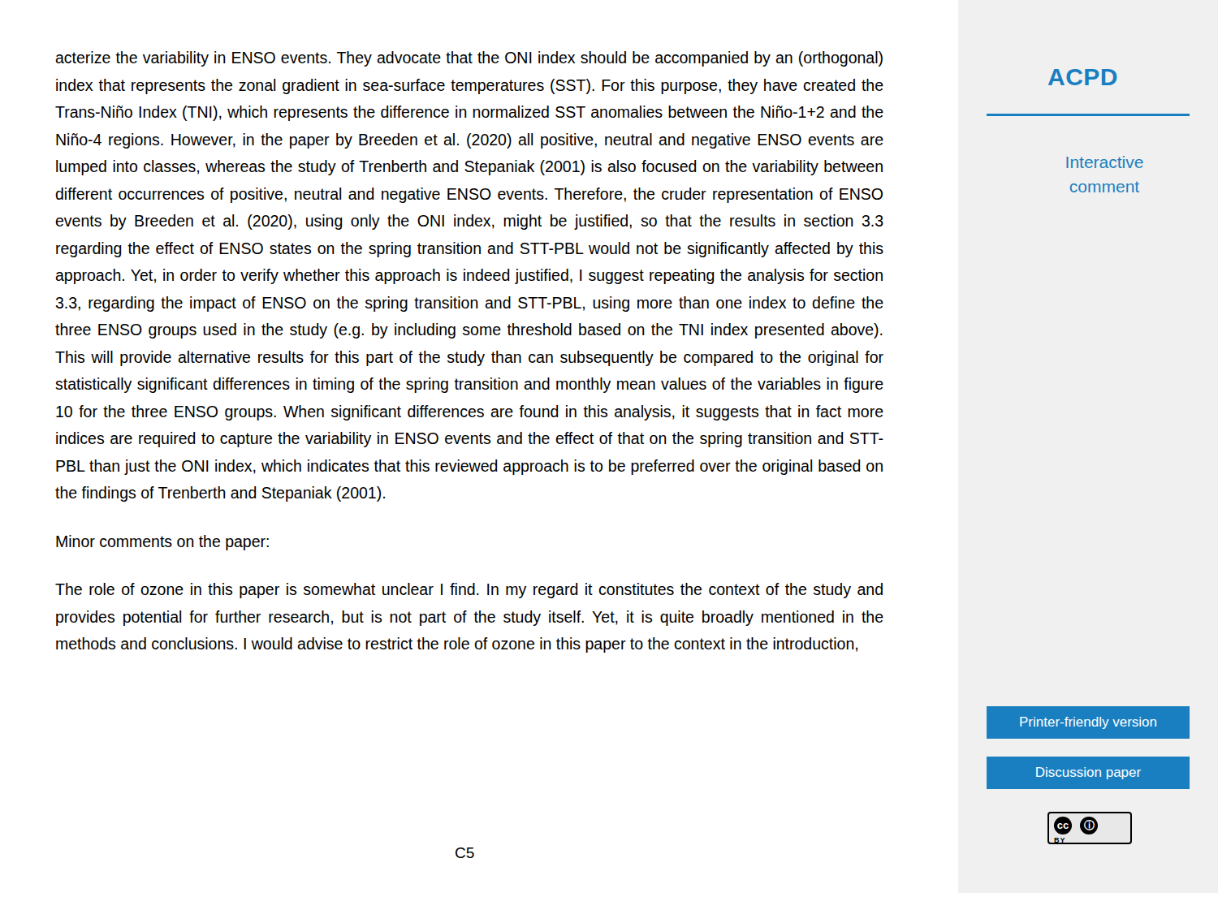ACPD
Interactive
comment
Printer-friendly version
Discussion paper
cc
ⓘ
BY
acterize the variability in ENSO events. They advocate that the ONI index should be accompanied by an (orthogonal) index that represents the zonal gradient in sea-surface temperatures (SST). For this purpose, they have created the Trans-Niño Index (TNI), which represents the difference in normalized SST anomalies between the Niño-1+2 and the Niño-4 regions. However, in the paper by Breeden et al. (2020) all positive, neutral and negative ENSO events are lumped into classes, whereas the study of Trenberth and Stepaniak (2001) is also focused on the variability between different occurrences of positive, neutral and negative ENSO events. Therefore, the cruder representation of ENSO events by Breeden et al. (2020), using only the ONI index, might be justified, so that the results in section 3.3 regarding the effect of ENSO states on the spring transition and STT-PBL would not be significantly affected by this approach. Yet, in order to verify whether this approach is indeed justified, I suggest repeating the analysis for section 3.3, regarding the impact of ENSO on the spring transition and STT-PBL, using more than one index to define the three ENSO groups used in the study (e.g. by including some threshold based on the TNI index presented above). This will provide alternative results for this part of the study than can subsequently be compared to the original for statistically significant differences in timing of the spring transition and monthly mean values of the variables in figure 10 for the three ENSO groups. When significant differences are found in this analysis, it suggests that in fact more indices are required to capture the variability in ENSO events and the effect of that on the spring transition and STT-PBL than just the ONI index, which indicates that this reviewed approach is to be preferred over the original based on the findings of Trenberth and Stepaniak (2001).
Minor comments on the paper:
The role of ozone in this paper is somewhat unclear I find. In my regard it constitutes the context of the study and provides potential for further research, but is not part of the study itself. Yet, it is quite broadly mentioned in the methods and conclusions. I would advise to restrict the role of ozone in this paper to the context in the introduction,
C5